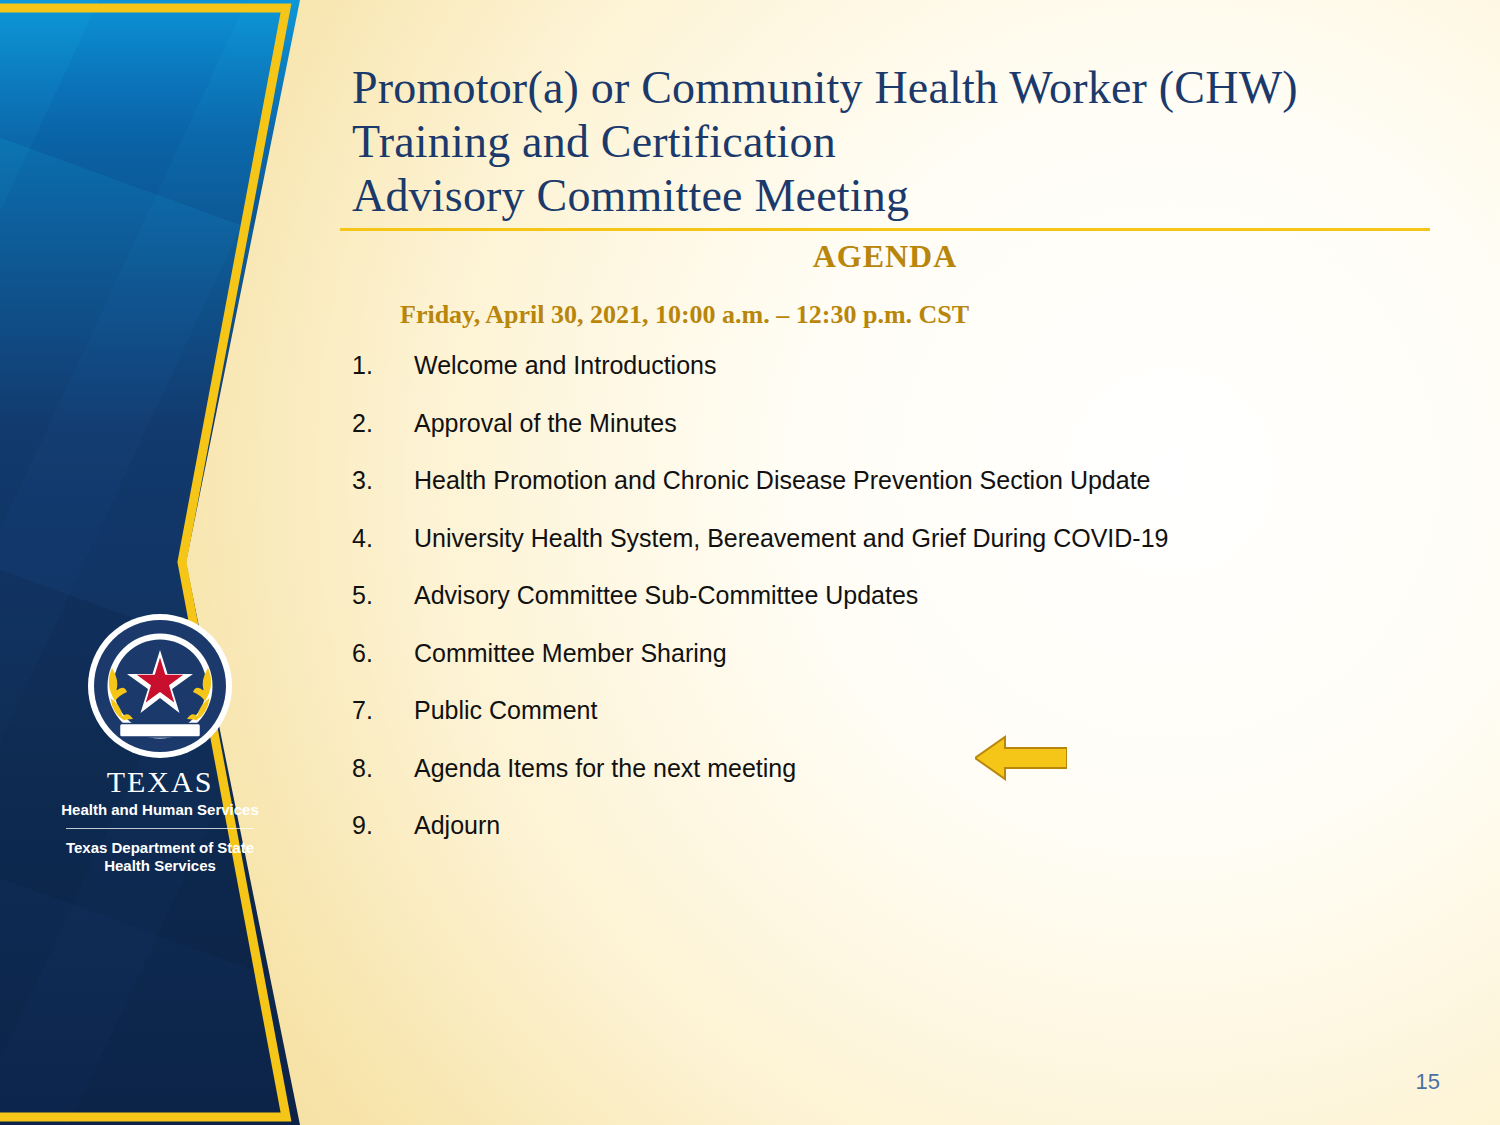TEXAS
Health and Human Services
Texas Department of State
Health Services
Promotor(a) or Community Health Worker (CHW) Training and Certification
Advisory Committee Meeting
AGENDA
Friday, April 30, 2021, 10:00 a.m. – 12:30 p.m. CST
Welcome and Introductions
Approval of the Minutes
Health Promotion and Chronic Disease Prevention Section Update
University Health System, Bereavement and Grief During COVID-19
Advisory Committee Sub-Committee Updates
Committee Member Sharing
Public Comment
Agenda Items for the next meeting
Adjourn
15